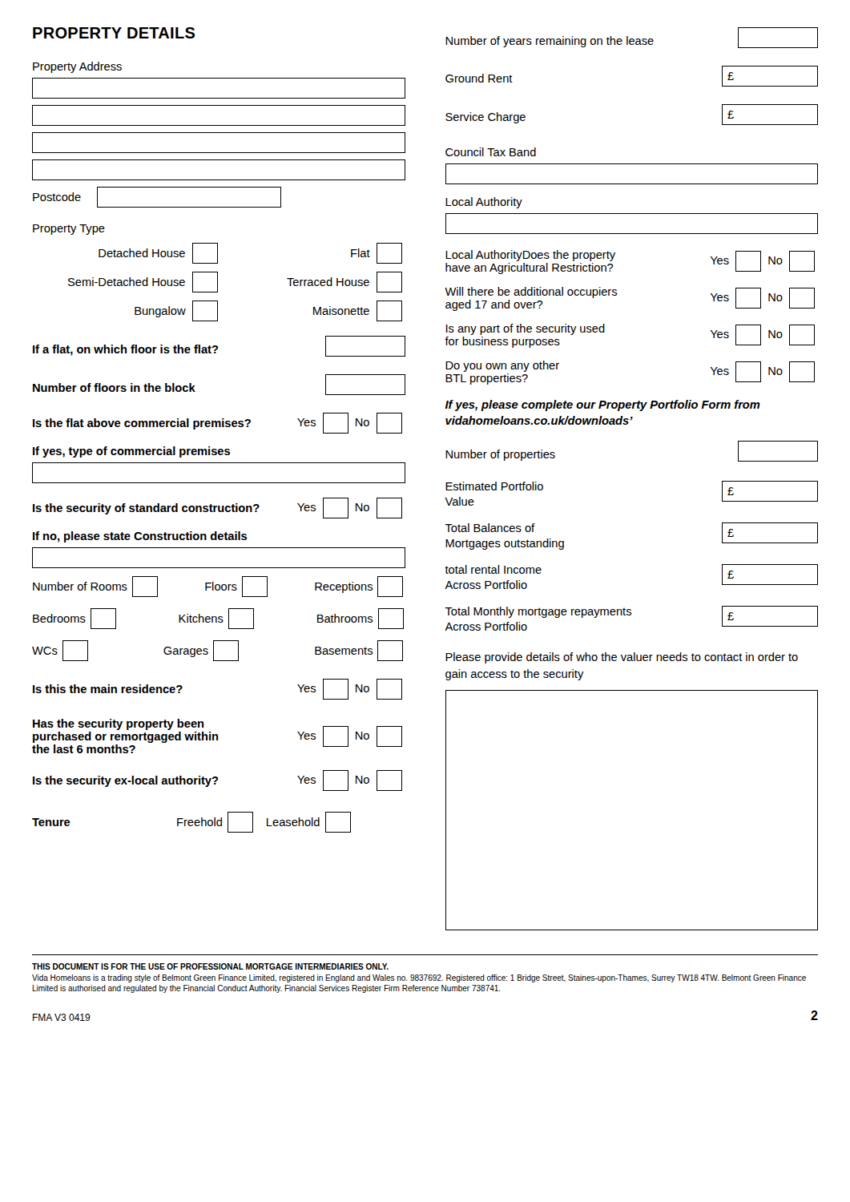PROPERTY DETAILS
Property Address
Postcode
Property Type
Detached House
Flat
Semi-Detached House
Terraced House
Bungalow
Maisonette
If a flat, on which floor is the flat?
Number of floors in the block
Is the flat above commercial premises?
Yes No
If yes, type of commercial premises
Is the security of standard construction?
Yes No
If no, please state Construction details
Number of Rooms
Floors
Receptions
Bedrooms
Kitchens
Bathrooms
WCs
Garages
Basements
Is this the main residence?
Yes No
Has the security property been
purchased or remortgaged within
the last 6 months?
Yes No
Is the security ex-local authority?
Yes No
Tenure
Freehold Leasehold
Number of years remaining on the lease
Ground Rent
£
Service Charge
£
Council Tax Band
Local Authority
Local AuthorityDoes the property
have an Agricultural Restriction?
Yes No
Will there be additional occupiers
aged 17 and over?
Yes No
Is any part of the security used
for business purposes
Yes No
Do you own any other
BTL properties?
Yes No
If yes, please complete our Property Portfolio Form from vidahomeloans.co.uk/downloads’
Number of properties
Estimated Portfolio
Value
£
Total Balances of
Mortgages outstanding
£
total rental Income
Across Portfolio
£
Total Monthly mortgage repayments
Across Portfolio
£
Please provide details of who the valuer needs to contact in order to gain access to the security
This document is for the use of professional mortgage intermediaries only.
Vida Homeloans is a trading style of Belmont Green Finance Limited, registered in England and Wales no. 9837692. Registered office: 1 Bridge Street, Staines-upon-Thames, Surrey TW18 4TW. Belmont Green Finance Limited is authorised and regulated by the Financial Conduct Authority. Financial Services Register Firm Reference Number 738741.
FMA V3 0419
2